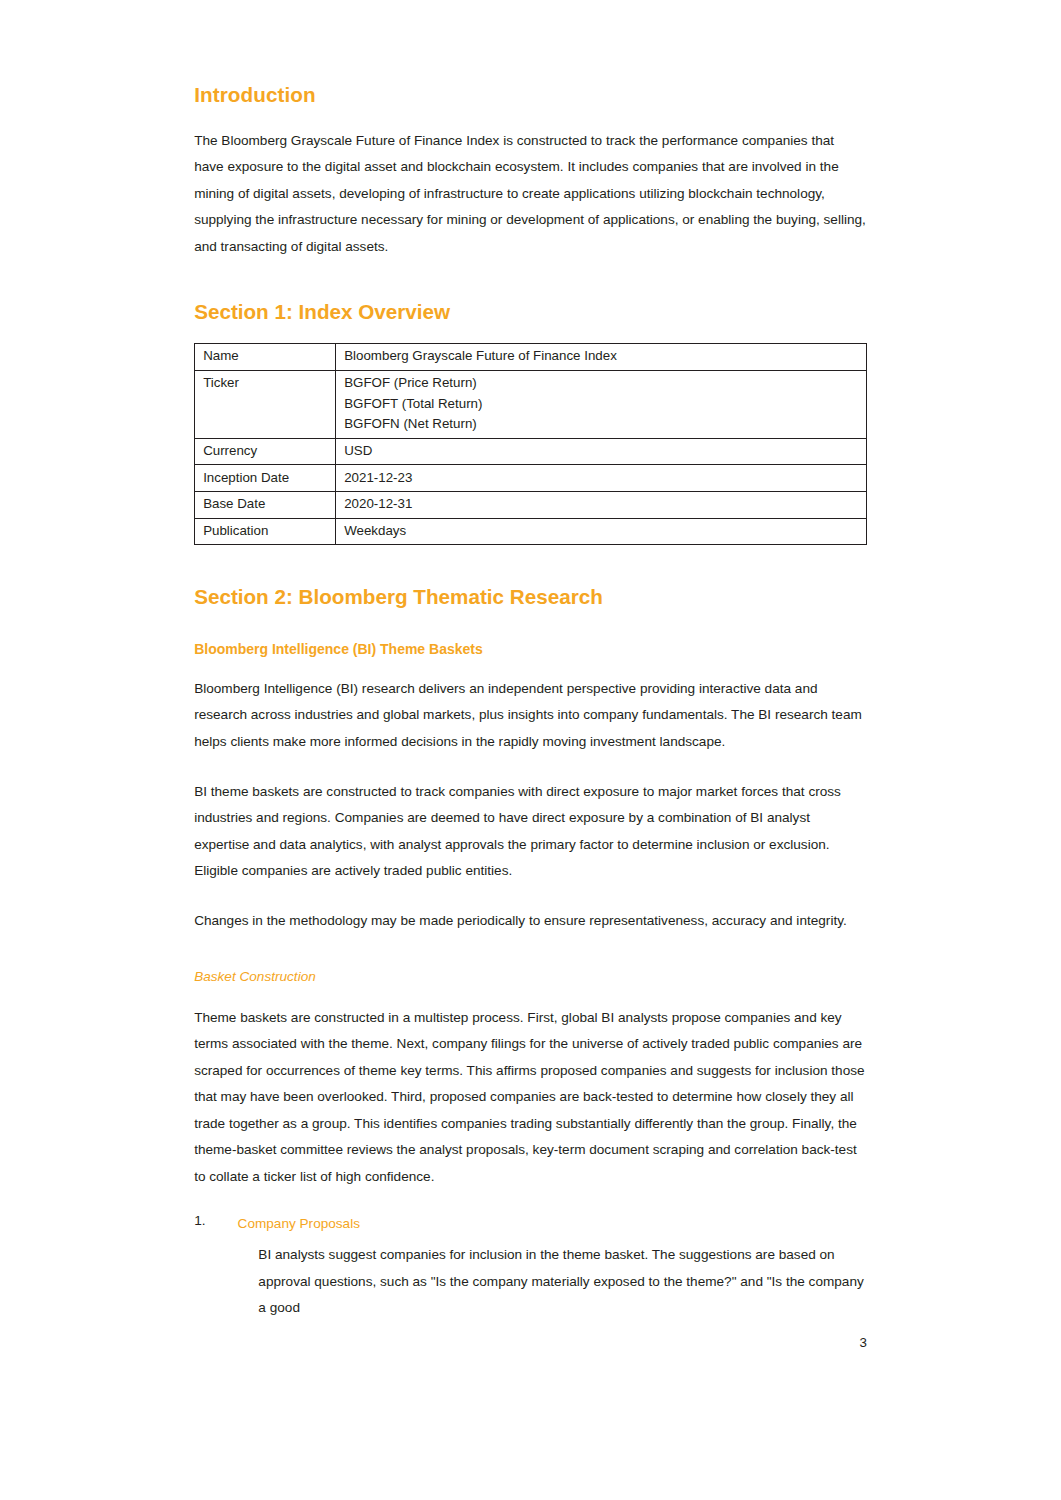Introduction
The Bloomberg Grayscale Future of Finance Index is constructed to track the performance companies that have exposure to the digital asset and blockchain ecosystem. It includes companies that are involved in the mining of digital assets, developing of infrastructure to create applications utilizing blockchain technology, supplying the infrastructure necessary for mining or development of applications, or enabling the buying, selling, and transacting of digital assets.
Section 1: Index Overview
| Name | Bloomberg Grayscale Future of Finance Index |
| Ticker | BGFOF (Price Return) BGFOFT (Total Return) BGFOFN (Net Return) |
| Currency | USD |
| Inception Date | 2021-12-23 |
| Base Date | 2020-12-31 |
| Publication | Weekdays |
Section 2: Bloomberg Thematic Research
Bloomberg Intelligence (BI) Theme Baskets
Bloomberg Intelligence (BI) research delivers an independent perspective providing interactive data and research across industries and global markets, plus insights into company fundamentals. The BI research team helps clients make more informed decisions in the rapidly moving investment landscape.
BI theme baskets are constructed to track companies with direct exposure to major market forces that cross industries and regions. Companies are deemed to have direct exposure by a combination of BI analyst expertise and data analytics, with analyst approvals the primary factor to determine inclusion or exclusion. Eligible companies are actively traded public entities.
Changes in the methodology may be made periodically to ensure representativeness, accuracy and integrity.
Basket Construction
Theme baskets are constructed in a multistep process. First, global BI analysts propose companies and key terms associated with the theme. Next, company filings for the universe of actively traded public companies are scraped for occurrences of theme key terms. This affirms proposed companies and suggests for inclusion those that may have been overlooked. Third, proposed companies are back-tested to determine how closely they all trade together as a group. This identifies companies trading substantially differently than the group. Finally, the theme-basket committee reviews the analyst proposals, key-term document scraping and correlation back-test to collate a ticker list of high confidence.
Company Proposals
BI analysts suggest companies for inclusion in the theme basket. The suggestions are based on approval questions, such as "Is the company materially exposed to the theme?" and "Is the company a good
3